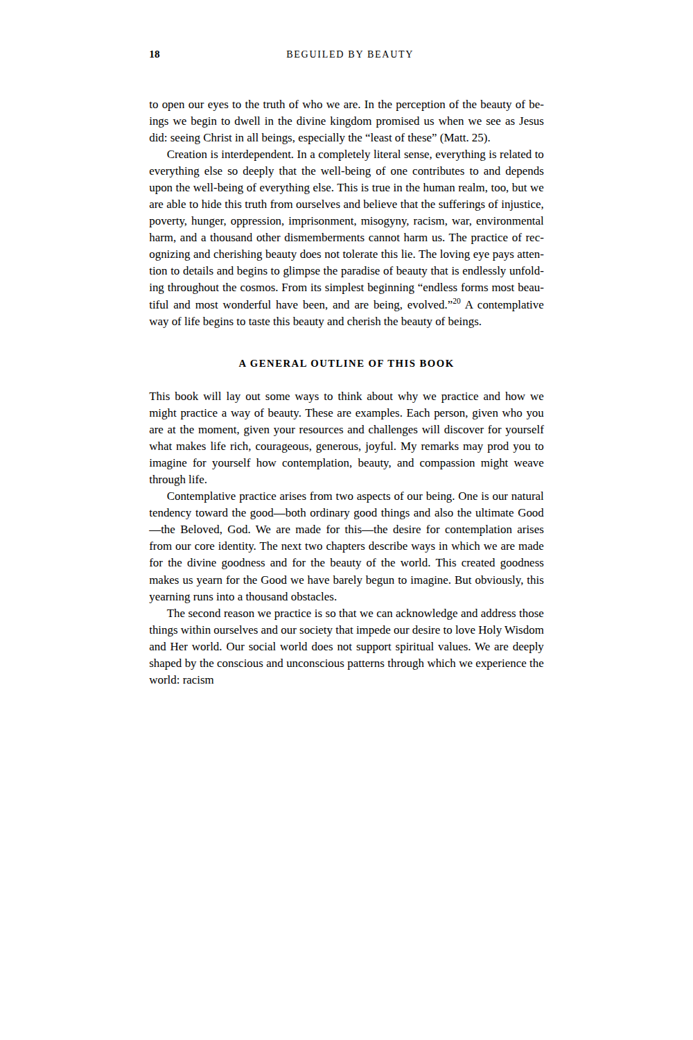18 Beguiled by Beauty
to open our eyes to the truth of who we are. In the perception of the beauty of beings we begin to dwell in the divine kingdom promised us when we see as Jesus did: seeing Christ in all beings, especially the “least of these” (Matt. 25).
Creation is interdependent. In a completely literal sense, everything is related to everything else so deeply that the well-being of one contributes to and depends upon the well-being of everything else. This is true in the human realm, too, but we are able to hide this truth from ourselves and believe that the sufferings of injustice, poverty, hunger, oppression, imprisonment, misogyny, racism, war, environmental harm, and a thousand other dismemberments cannot harm us. The practice of recognizing and cherishing beauty does not tolerate this lie. The loving eye pays attention to details and begins to glimpse the paradise of beauty that is endlessly unfolding throughout the cosmos. From its simplest beginning “endless forms most beautiful and most wonderful have been, and are being, evolved.”20 A contemplative way of life begins to taste this beauty and cherish the beauty of beings.
A General Outline of This Book
This book will lay out some ways to think about why we practice and how we might practice a way of beauty. These are examples. Each person, given who you are at the moment, given your resources and challenges will discover for yourself what makes life rich, courageous, generous, joyful. My remarks may prod you to imagine for yourself how contemplation, beauty, and compassion might weave through life.
Contemplative practice arises from two aspects of our being. One is our natural tendency toward the good—both ordinary good things and also the ultimate Good—the Beloved, God. We are made for this—the desire for contemplation arises from our core identity. The next two chapters describe ways in which we are made for the divine goodness and for the beauty of the world. This created goodness makes us yearn for the Good we have barely begun to imagine. But obviously, this yearning runs into a thousand obstacles.
The second reason we practice is so that we can acknowledge and address those things within ourselves and our society that impede our desire to love Holy Wisdom and Her world. Our social world does not support spiritual values. We are deeply shaped by the conscious and unconscious patterns through which we experience the world: racism